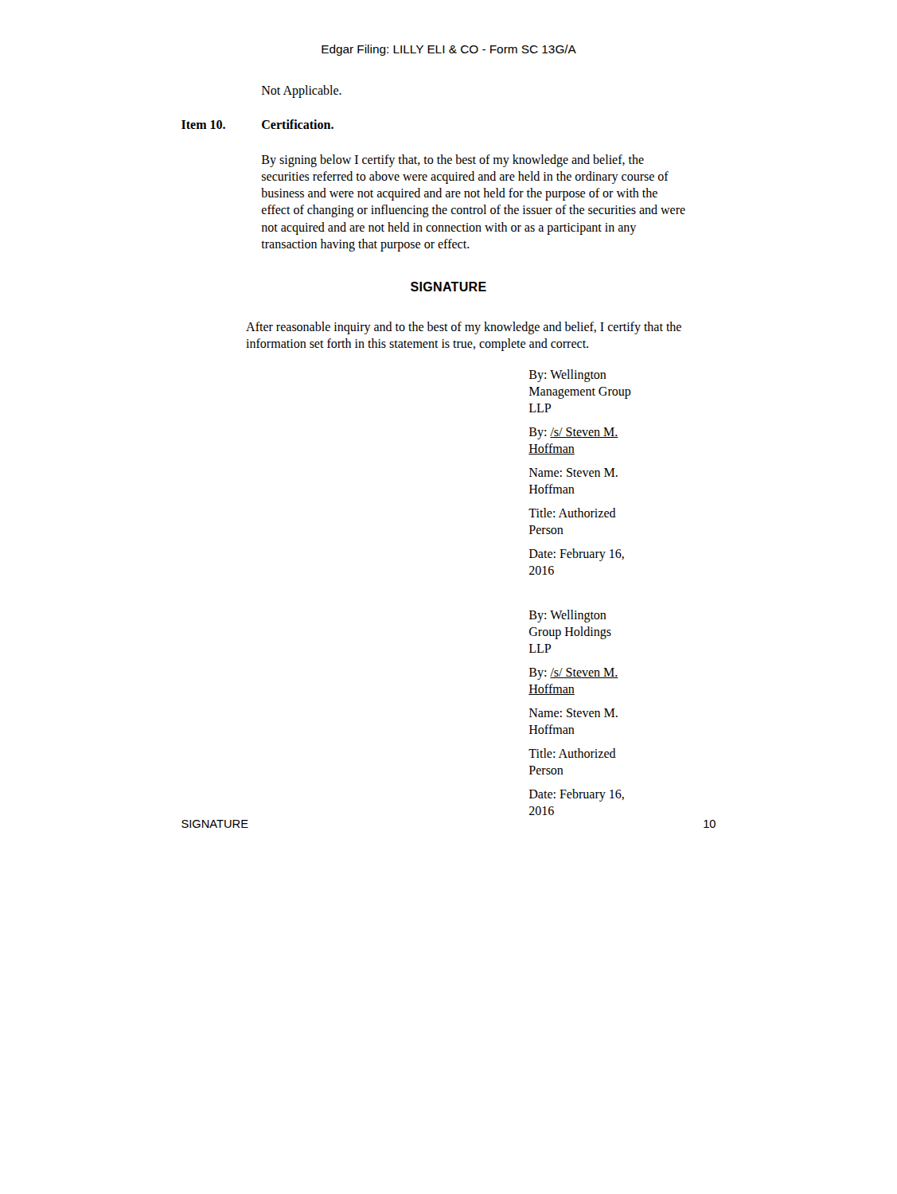Edgar Filing: LILLY ELI & CO - Form SC 13G/A
Not Applicable.
| Item 10. | Certification. |
By signing below I certify that, to the best of my knowledge and belief, the securities referred to above were acquired and are held in the ordinary course of business and were not acquired and are not held for the purpose of or with the effect of changing or influencing the control of the issuer of the securities and were not acquired and are not held in connection with or as a participant in any transaction having that purpose or effect.
SIGNATURE
After reasonable inquiry and to the best of my knowledge and belief, I certify that the information set forth in this statement is true, complete and correct.
By: Wellington Management Group LLP
By: /s/ Steven M. Hoffman
Name: Steven M. Hoffman
Title: Authorized Person
Date: February 16, 2016
By: Wellington Group Holdings LLP
By: /s/ Steven M. Hoffman
Name: Steven M. Hoffman
Title: Authorized Person
Date: February 16, 2016
SIGNATURE 10